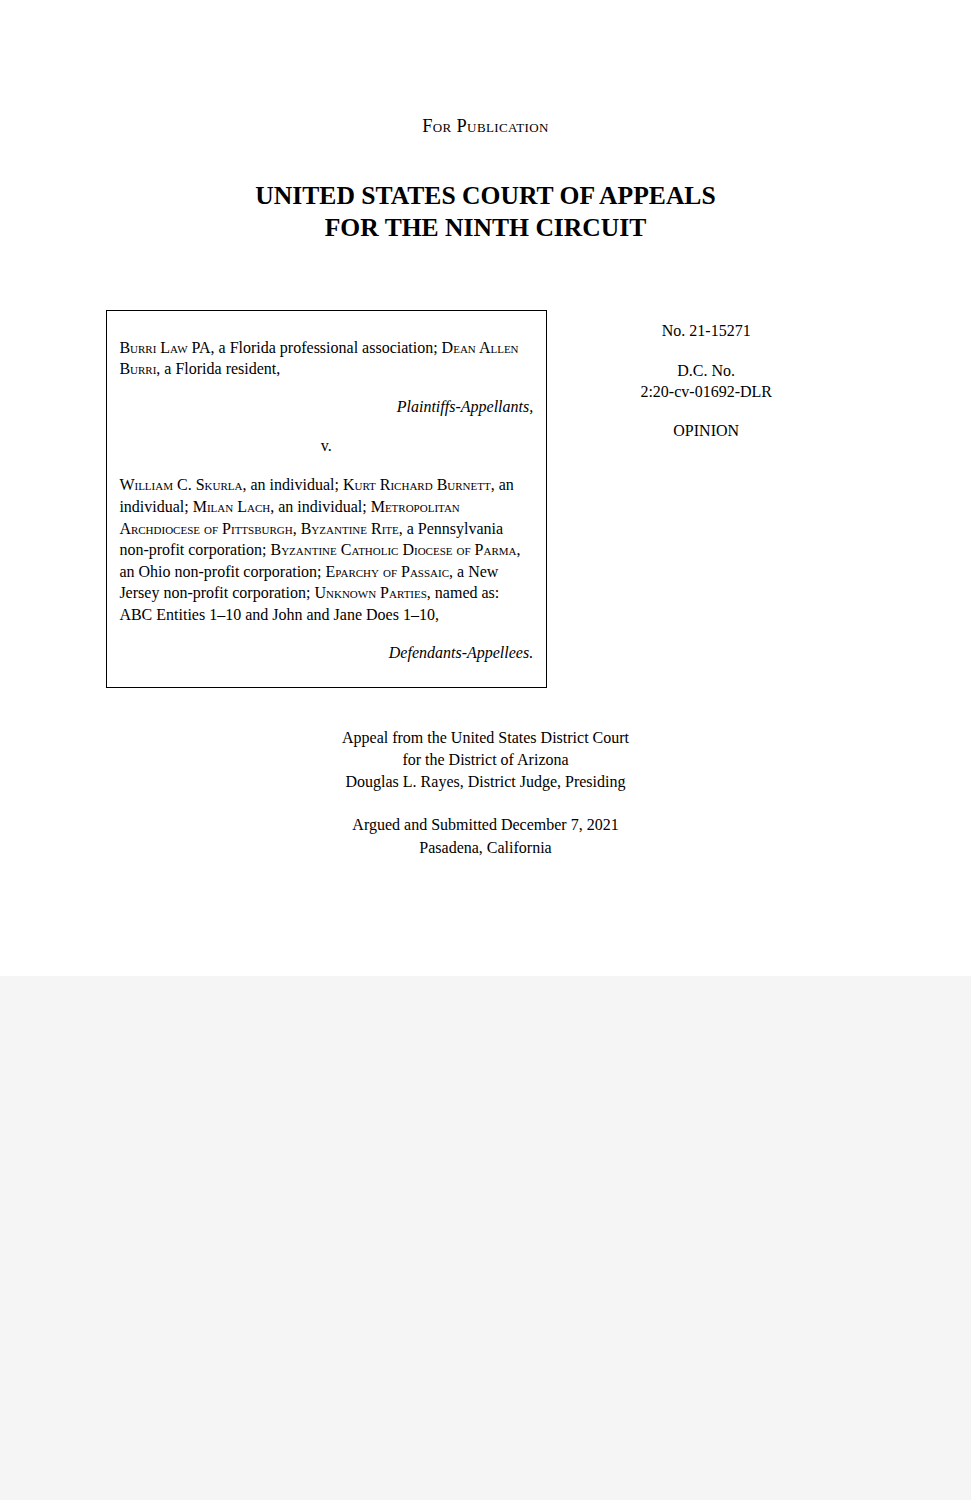For Publication
UNITED STATES COURT OF APPEALS
FOR THE NINTH CIRCUIT
| Burri Law PA , a Florida professional association; Dean Allen Burri , a Florida resident, Plaintiffs-Appellants, v. William C. Skurla , an individual; Kurt Richard Burnett , an individual; Milan Lach , an individual; Metropolitan Archdiocese of Pittsburgh, Byzantine Rite , a Pennsylvania non-profit corporation; Byzantine Catholic Diocese of Parma , an Ohio non-profit corporation; Eparchy of Passaic , a New Jersey non-profit corporation; Unknown Parties , named as: ABC Entities 1–10 and John and Jane Does 1–10, Defendants-Appellees. | No. 21-15271 D.C. No. 2:20-cv-01692-DLR OPINION |
Appeal from the United States District Court
for the District of Arizona
Douglas L. Rayes, District Judge, Presiding
Argued and Submitted December 7, 2021
Pasadena, California